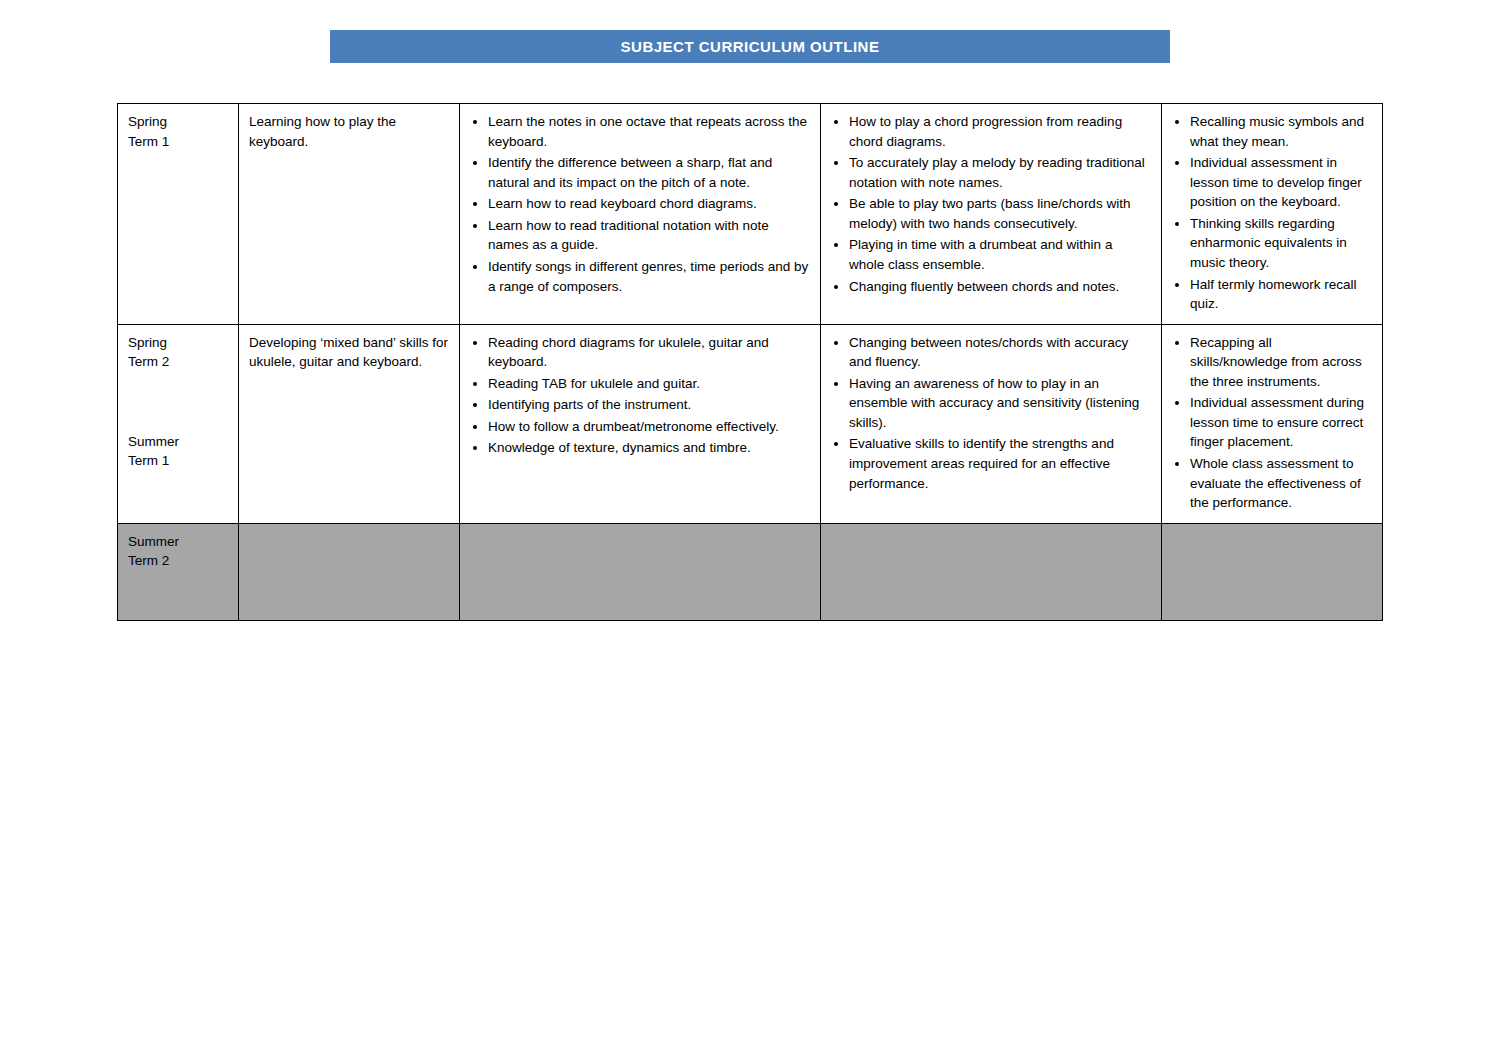SUBJECT CURRICULUM OUTLINE
| Spring Term 1 | Learning how to play the keyboard. | Learn the notes in one octave that repeats across the keyboard. Identify the difference between a sharp, flat and natural and its impact on the pitch of a note. Learn how to read keyboard chord diagrams. Learn how to read traditional notation with note names as a guide. Identify songs in different genres, time periods and by a range of composers. | How to play a chord progression from reading chord diagrams. To accurately play a melody by reading traditional notation with note names. Be able to play two parts (bass line/chords with melody) with two hands consecutively. Playing in time with a drumbeat and within a whole class ensemble. Changing fluently between chords and notes. | Recalling music symbols and what they mean. Individual assessment in lesson time to develop finger position on the keyboard. Thinking skills regarding enharmonic equivalents in music theory. Half termly homework recall quiz. |
| Spring Term 2 | Developing ‘mixed band’ skills for ukulele, guitar and keyboard. | Reading chord diagrams for ukulele, guitar and keyboard. Reading TAB for ukulele and guitar. Identifying parts of the instrument. How to follow a drumbeat/metronome effectively. Knowledge of texture, dynamics and timbre. | Changing between notes/chords with accuracy and fluency. Having an awareness of how to play in an ensemble with accuracy and sensitivity (listening skills). Evaluative skills to identify the strengths and improvement areas required for an effective performance. | Recapping all skills/knowledge from across the three instruments. Individual assessment during lesson time to ensure correct finger placement. Whole class assessment to evaluate the effectiveness of the performance. |
| Summer Term 1 |
| Summer Term 2 | | | | |